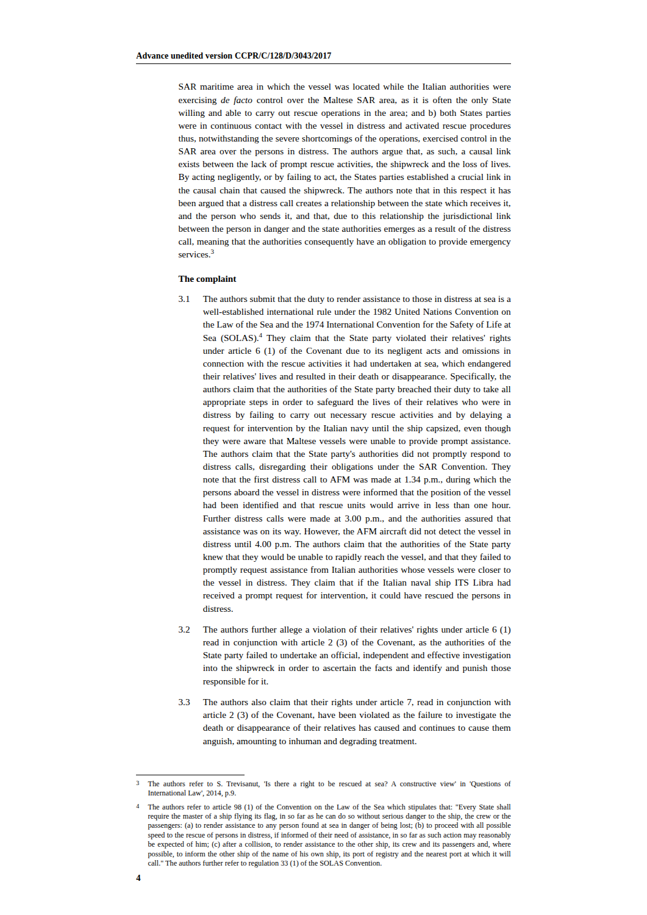Advance unedited version CCPR/C/128/D/3043/2017
SAR maritime area in which the vessel was located while the Italian authorities were exercising de facto control over the Maltese SAR area, as it is often the only State willing and able to carry out rescue operations in the area; and b) both States parties were in continuous contact with the vessel in distress and activated rescue procedures thus, notwithstanding the severe shortcomings of the operations, exercised control in the SAR area over the persons in distress. The authors argue that, as such, a causal link exists between the lack of prompt rescue activities, the shipwreck and the loss of lives. By acting negligently, or by failing to act, the States parties established a crucial link in the causal chain that caused the shipwreck. The authors note that in this respect it has been argued that a distress call creates a relationship between the state which receives it, and the person who sends it, and that, due to this relationship the jurisdictional link between the person in danger and the state authorities emerges as a result of the distress call, meaning that the authorities consequently have an obligation to provide emergency services.3
The complaint
3.1 The authors submit that the duty to render assistance to those in distress at sea is a well-established international rule under the 1982 United Nations Convention on the Law of the Sea and the 1974 International Convention for the Safety of Life at Sea (SOLAS).4 They claim that the State party violated their relatives' rights under article 6 (1) of the Covenant due to its negligent acts and omissions in connection with the rescue activities it had undertaken at sea, which endangered their relatives' lives and resulted in their death or disappearance. Specifically, the authors claim that the authorities of the State party breached their duty to take all appropriate steps in order to safeguard the lives of their relatives who were in distress by failing to carry out necessary rescue activities and by delaying a request for intervention by the Italian navy until the ship capsized, even though they were aware that Maltese vessels were unable to provide prompt assistance. The authors claim that the State party's authorities did not promptly respond to distress calls, disregarding their obligations under the SAR Convention. They note that the first distress call to AFM was made at 1.34 p.m., during which the persons aboard the vessel in distress were informed that the position of the vessel had been identified and that rescue units would arrive in less than one hour. Further distress calls were made at 3.00 p.m., and the authorities assured that assistance was on its way. However, the AFM aircraft did not detect the vessel in distress until 4.00 p.m. The authors claim that the authorities of the State party knew that they would be unable to rapidly reach the vessel, and that they failed to promptly request assistance from Italian authorities whose vessels were closer to the vessel in distress. They claim that if the Italian naval ship ITS Libra had received a prompt request for intervention, it could have rescued the persons in distress.
3.2 The authors further allege a violation of their relatives' rights under article 6 (1) read in conjunction with article 2 (3) of the Covenant, as the authorities of the State party failed to undertake an official, independent and effective investigation into the shipwreck in order to ascertain the facts and identify and punish those responsible for it.
3.3 The authors also claim that their rights under article 7, read in conjunction with article 2 (3) of the Covenant, have been violated as the failure to investigate the death or disappearance of their relatives has caused and continues to cause them anguish, amounting to inhuman and degrading treatment.
3 The authors refer to S. Trevisanut, 'Is there a right to be rescued at sea? A constructive view' in 'Questions of International Law', 2014, p.9.
4 The authors refer to article 98 (1) of the Convention on the Law of the Sea which stipulates that: "Every State shall require the master of a ship flying its flag, in so far as he can do so without serious danger to the ship, the crew or the passengers: (a) to render assistance to any person found at sea in danger of being lost; (b) to proceed with all possible speed to the rescue of persons in distress, if informed of their need of assistance, in so far as such action may reasonably be expected of him; (c) after a collision, to render assistance to the other ship, its crew and its passengers and, where possible, to inform the other ship of the name of his own ship, its port of registry and the nearest port at which it will call." The authors further refer to regulation 33 (1) of the SOLAS Convention.
4